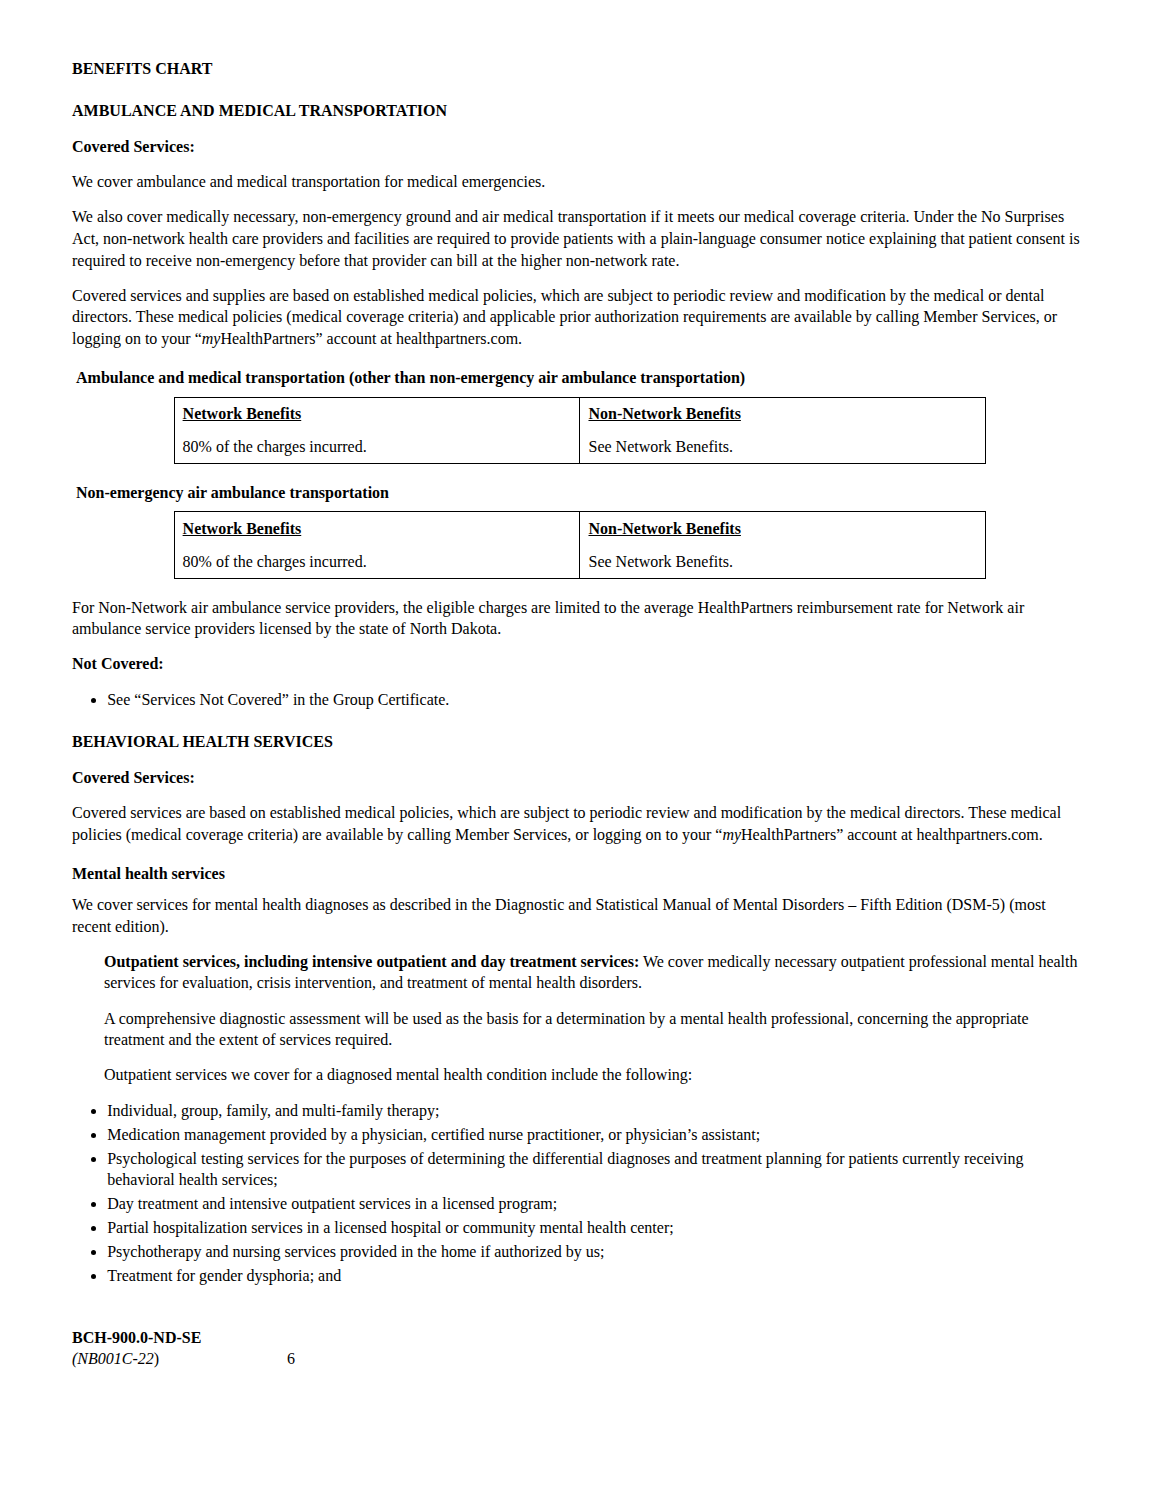BENEFITS CHART
AMBULANCE AND MEDICAL TRANSPORTATION
Covered Services:
We cover ambulance and medical transportation for medical emergencies.
We also cover medically necessary, non-emergency ground and air medical transportation if it meets our medical coverage criteria. Under the No Surprises Act, non-network health care providers and facilities are required to provide patients with a plain-language consumer notice explaining that patient consent is required to receive non-emergency before that provider can bill at the higher non-network rate.
Covered services and supplies are based on established medical policies, which are subject to periodic review and modification by the medical or dental directors. These medical policies (medical coverage criteria) and applicable prior authorization requirements are available by calling Member Services, or logging on to your “my HealthPartners” account at healthpartners.com.
Ambulance and medical transportation (other than non-emergency air ambulance transportation)
| Network Benefits | Non-Network Benefits |
| 80% of the charges incurred. | See Network Benefits. |
Non-emergency air ambulance transportation
| Network Benefits | Non-Network Benefits |
| 80% of the charges incurred. | See Network Benefits. |
For Non-Network air ambulance service providers, the eligible charges are limited to the average HealthPartners reimbursement rate for Network air ambulance service providers licensed by the state of North Dakota.
Not Covered:
See “Services Not Covered” in the Group Certificate.
BEHAVIORAL HEALTH SERVICES
Covered Services:
Covered services are based on established medical policies, which are subject to periodic review and modification by the medical directors. These medical policies (medical coverage criteria) are available by calling Member Services, or logging on to your “my HealthPartners” account at healthpartners.com.
Mental health services
We cover services for mental health diagnoses as described in the Diagnostic and Statistical Manual of Mental Disorders – Fifth Edition (DSM-5) (most recent edition).
Outpatient services, including intensive outpatient and day treatment services: We cover medically necessary outpatient professional mental health services for evaluation, crisis intervention, and treatment of mental health disorders.
A comprehensive diagnostic assessment will be used as the basis for a determination by a mental health professional, concerning the appropriate treatment and the extent of services required.
Outpatient services we cover for a diagnosed mental health condition include the following:
Individual, group, family, and multi-family therapy;
Medication management provided by a physician, certified nurse practitioner, or physician’s assistant;
Psychological testing services for the purposes of determining the differential diagnoses and treatment planning for patients currently receiving behavioral health services;
Day treatment and intensive outpatient services in a licensed program;
Partial hospitalization services in a licensed hospital or community mental health center;
Psychotherapy and nursing services provided in the home if authorized by us;
Treatment for gender dysphoria; and
BCH-900.0-ND-SE
(NB001C-22) 6